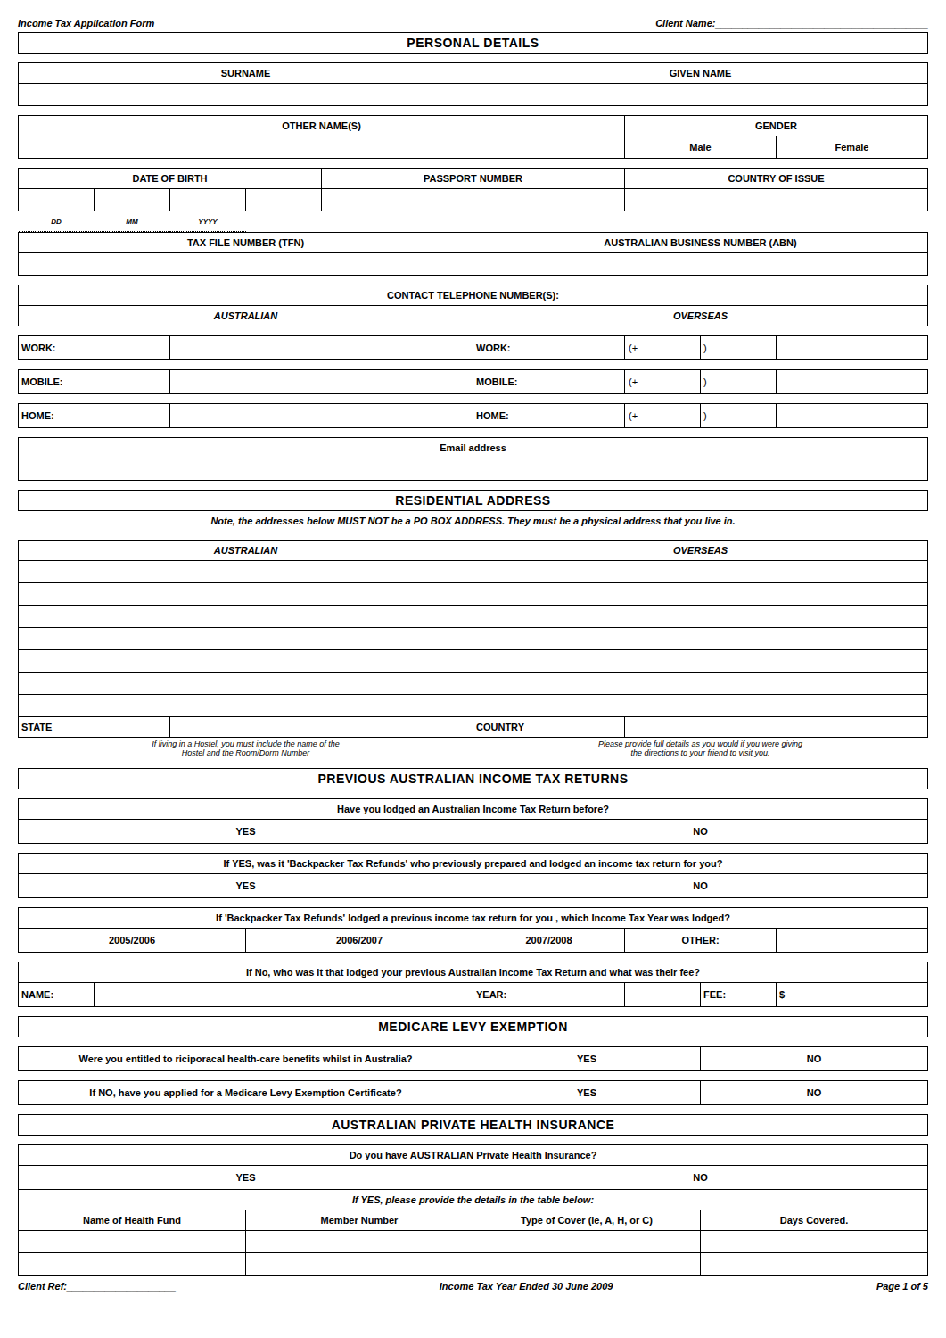Income Tax Application Form Client Name:_______________________________________
| PERSONAL DETAILS |
| SURNAME | GIVEN NAME |
| OTHER NAME(S) | GENDER |
| | Male | Female |
| DATE OF BIRTH | PASSPORT NUMBER | COUNTRY OF ISSUE |
| DD | MM | YYYY | | | |
| TAX FILE NUMBER (TFN) | AUSTRALIAN BUSINESS NUMBER (ABN) |
| CONTACT TELEPHONE NUMBER(S): |
| AUSTRALIAN | OVERSEAS |
| WORK: | | WORK: | (+ | ) | |
| MOBILE: | | MOBILE: | (+ | ) | |
| HOME: | | HOME: | (+ | ) | |
| Email address |
| RESIDENTIAL ADDRESS |
| Note, the addresses below MUST NOT be a PO BOX ADDRESS. They must be a physical address that you live in. |
| AUSTRALIAN | OVERSEAS |
| STATE | | COUNTRY | |
| If living in a Hostel, you must include the name of the Hostel and the Room/Dorm Number | Please provide full details as you would if you were giving the directions to your friend to visit you. |
| PREVIOUS AUSTRALIAN INCOME TAX RETURNS |
| Have you lodged an Australian Income Tax Return before? |
| YES | NO |
| If YES, was it 'Backpacker Tax Refunds' who previously prepared and lodged an income tax return for you? |
| YES | NO |
| If 'Backpacker Tax Refunds' lodged a previous income tax return for you , which Income Tax Year was lodged? |
| 2005/2006 | 2006/2007 | 2007/2008 | OTHER: | |
| If No, who was it that lodged your previous Australian Income Tax Return and what was their fee? |
| NAME: | | YEAR: | | FEE: | $ |
| MEDICARE LEVY EXEMPTION |
| Were you entitled to riciporacal health-care benefits whilst in Australia? | YES | NO |
| If NO, have you applied for a Medicare Levy Exemption Certificate? | YES | NO |
| AUSTRALIAN PRIVATE HEALTH INSURANCE |
| Do you have AUSTRALIAN Private Health Insurance? |
| YES | NO |
| If YES, please provide the details in the table below: |
| Name of Health Fund | Member Number | Type of Cover (ie, A, H, or C) | Days Covered. |
Client Ref:____________________ Income Tax Year Ended 30 June 2009 Page 1 of 5